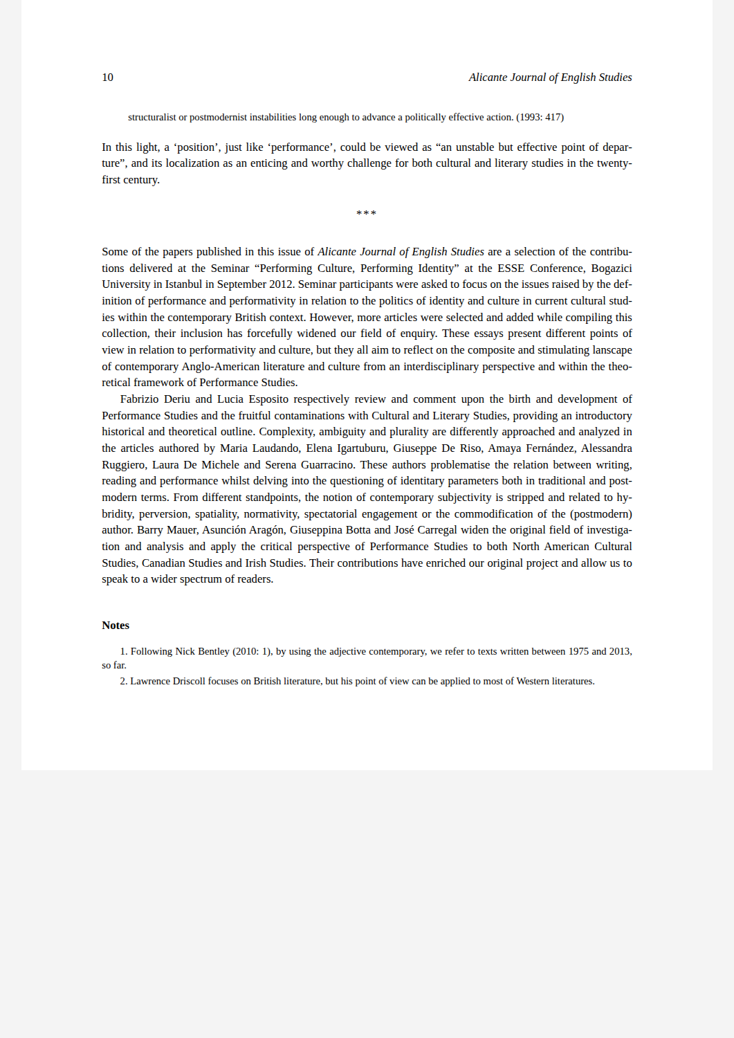10 Alicante Journal of English Studies
structuralist or postmodernist instabilities long enough to advance a politically effective action. (1993: 417)
In this light, a ‘position’, just like ‘performance’, could be viewed as “an unstable but effective point of departure”, and its localization as an enticing and worthy challenge for both cultural and literary studies in the twenty-first century.
***
Some of the papers published in this issue of Alicante Journal of English Studies are a selection of the contributions delivered at the Seminar “Performing Culture, Performing Identity” at the ESSE Conference, Bogazici University in Istanbul in September 2012. Seminar participants were asked to focus on the issues raised by the definition of performance and performativity in relation to the politics of identity and culture in current cultural studies within the contemporary British context. However, more articles were selected and added while compiling this collection, their inclusion has forcefully widened our field of enquiry. These essays present different points of view in relation to performativity and culture, but they all aim to reflect on the composite and stimulating lanscape of contemporary Anglo-American literature and culture from an interdisciplinary perspective and within the theoretical framework of Performance Studies.
Fabrizio Deriu and Lucia Esposito respectively review and comment upon the birth and development of Performance Studies and the fruitful contaminations with Cultural and Literary Studies, providing an introductory historical and theoretical outline. Complexity, ambiguity and plurality are differently approached and analyzed in the articles authored by Maria Laudando, Elena Igartuburu, Giuseppe De Riso, Amaya Fernández, Alessandra Ruggiero, Laura De Michele and Serena Guarracino. These authors problematise the relation between writing, reading and performance whilst delving into the questioning of identitary parameters both in traditional and postmodern terms. From different standpoints, the notion of contemporary subjectivity is stripped and related to hybridity, perversion, spatiality, normativity, spectatorial engagement or the commodification of the (postmodern) author. Barry Mauer, Asunción Aragón, Giuseppina Botta and José Carregal widen the original field of investigation and analysis and apply the critical perspective of Performance Studies to both North American Cultural Studies, Canadian Studies and Irish Studies. Their contributions have enriched our original project and allow us to speak to a wider spectrum of readers.
Notes
1. Following Nick Bentley (2010: 1), by using the adjective contemporary, we refer to texts written between 1975 and 2013, so far.
2. Lawrence Driscoll focuses on British literature, but his point of view can be applied to most of Western literatures.